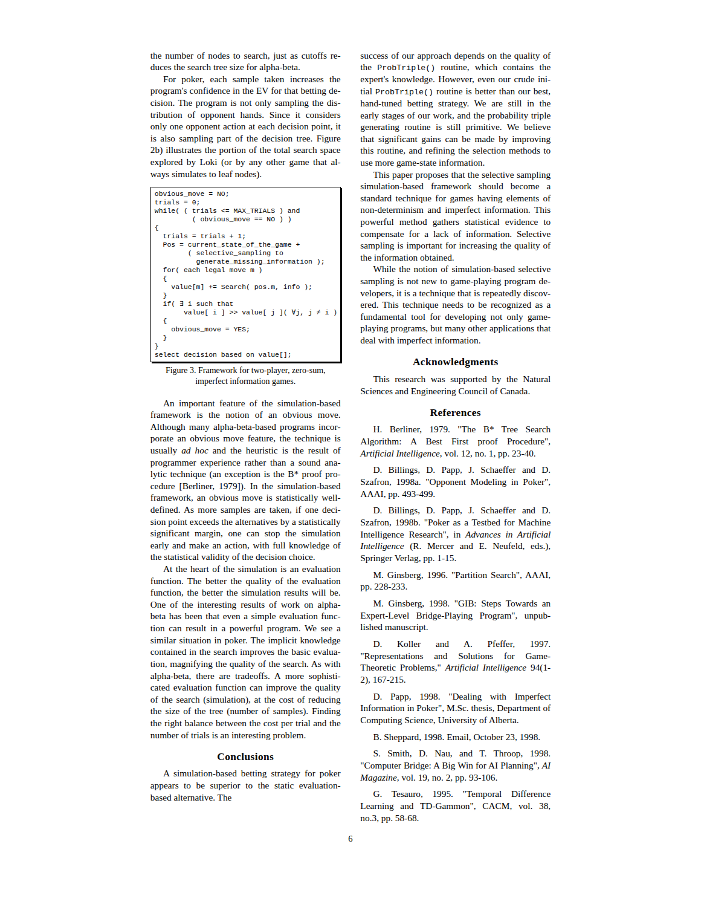the number of nodes to search, just as cutoffs reduces the search tree size for alpha-beta.
For poker, each sample taken increases the program's confidence in the EV for that betting decision. The program is not only sampling the distribution of opponent hands. Since it considers only one opponent action at each decision point, it is also sampling part of the decision tree. Figure 2b) illustrates the portion of the total search space explored by Loki (or by any other game that always simulates to leaf nodes).
obvious_move = NO; trials = 0; while( ( trials <= MAX_TRIALS ) and ( obvious_move == NO ) ) { trials = trials + 1; Pos = current_state_of_the_game + ( selective_sampling to generate_missing_information ); for( each legal move m ) { value[m] += Search( pos.m, info ); } if( ∃ i such that value[ i ] >> value[ j ]( ∀j, j ≠ i ) ) { obvious_move = YES; } } select decision based on value[];
Figure 3. Framework for two-player, zero-sum,
imperfect information games.
An important feature of the simulation-based framework is the notion of an obvious move. Although many alpha-beta-based programs incorporate an obvious move feature, the technique is usually ad hoc and the heuristic is the result of programmer experience rather than a sound analytic technique (an exception is the B* proof procedure [Berliner, 1979]). In the simulation-based framework, an obvious move is statistically well-defined. As more samples are taken, if one decision point exceeds the alternatives by a statistically significant margin, one can stop the simulation early and make an action, with full knowledge of the statistical validity of the decision choice.
At the heart of the simulation is an evaluation function. The better the quality of the evaluation function, the better the simulation results will be. One of the interesting results of work on alpha-beta has been that even a simple evaluation function can result in a powerful program. We see a similar situation in poker. The implicit knowledge contained in the search improves the basic evaluation, magnifying the quality of the search. As with alpha-beta, there are tradeoffs. A more sophisticated evaluation function can improve the quality of the search (simulation), at the cost of reducing the size of the tree (number of samples). Finding the right balance between the cost per trial and the number of trials is an interesting problem.
Conclusions
A simulation-based betting strategy for poker appears to be superior to the static evaluation-based alternative. The
success of our approach depends on the quality of the ProbTriple() routine, which contains the expert's knowledge. However, even our crude initial ProbTriple() routine is better than our best, hand-tuned betting strategy. We are still in the early stages of our work, and the probability triple generating routine is still primitive. We believe that significant gains can be made by improving this routine, and refining the selection methods to use more game-state information.
This paper proposes that the selective sampling simulation-based framework should become a standard technique for games having elements of non-determinism and imperfect information. This powerful method gathers statistical evidence to compensate for a lack of information. Selective sampling is important for increasing the quality of the information obtained.
While the notion of simulation-based selective sampling is not new to game-playing program developers, it is a technique that is repeatedly discovered. This technique needs to be recognized as a fundamental tool for developing not only game-playing programs, but many other applications that deal with imperfect information.
Acknowledgments
This research was supported by the Natural Sciences and Engineering Council of Canada.
References
H. Berliner, 1979. "The B* Tree Search Algorithm: A Best First proof Procedure", Artificial Intelligence, vol. 12, no. 1, pp. 23-40.
D. Billings, D. Papp, J. Schaeffer and D. Szafron, 1998a. "Opponent Modeling in Poker", AAAI, pp. 493-499.
D. Billings, D. Papp, J. Schaeffer and D. Szafron, 1998b. "Poker as a Testbed for Machine Intelligence Research", in Advances in Artificial Intelligence (R. Mercer and E. Neufeld, eds.), Springer Verlag, pp. 1-15.
M. Ginsberg, 1996. "Partition Search", AAAI, pp. 228-233.
M. Ginsberg, 1998. "GIB: Steps Towards an Expert-Level Bridge-Playing Program", unpublished manuscript.
D. Koller and A. Pfeffer, 1997. "Representations and Solutions for Game-Theoretic Problems," Artificial Intelligence 94(1-2), 167-215.
D. Papp, 1998. "Dealing with Imperfect Information in Poker", M.Sc. thesis, Department of Computing Science, University of Alberta.
B. Sheppard, 1998. Email, October 23, 1998.
S. Smith, D. Nau, and T. Throop, 1998. "Computer Bridge: A Big Win for AI Planning", AI Magazine, vol. 19, no. 2, pp. 93-106.
G. Tesauro, 1995. "Temporal Difference Learning and TD-Gammon", CACM, vol. 38, no.3, pp. 58-68.
6